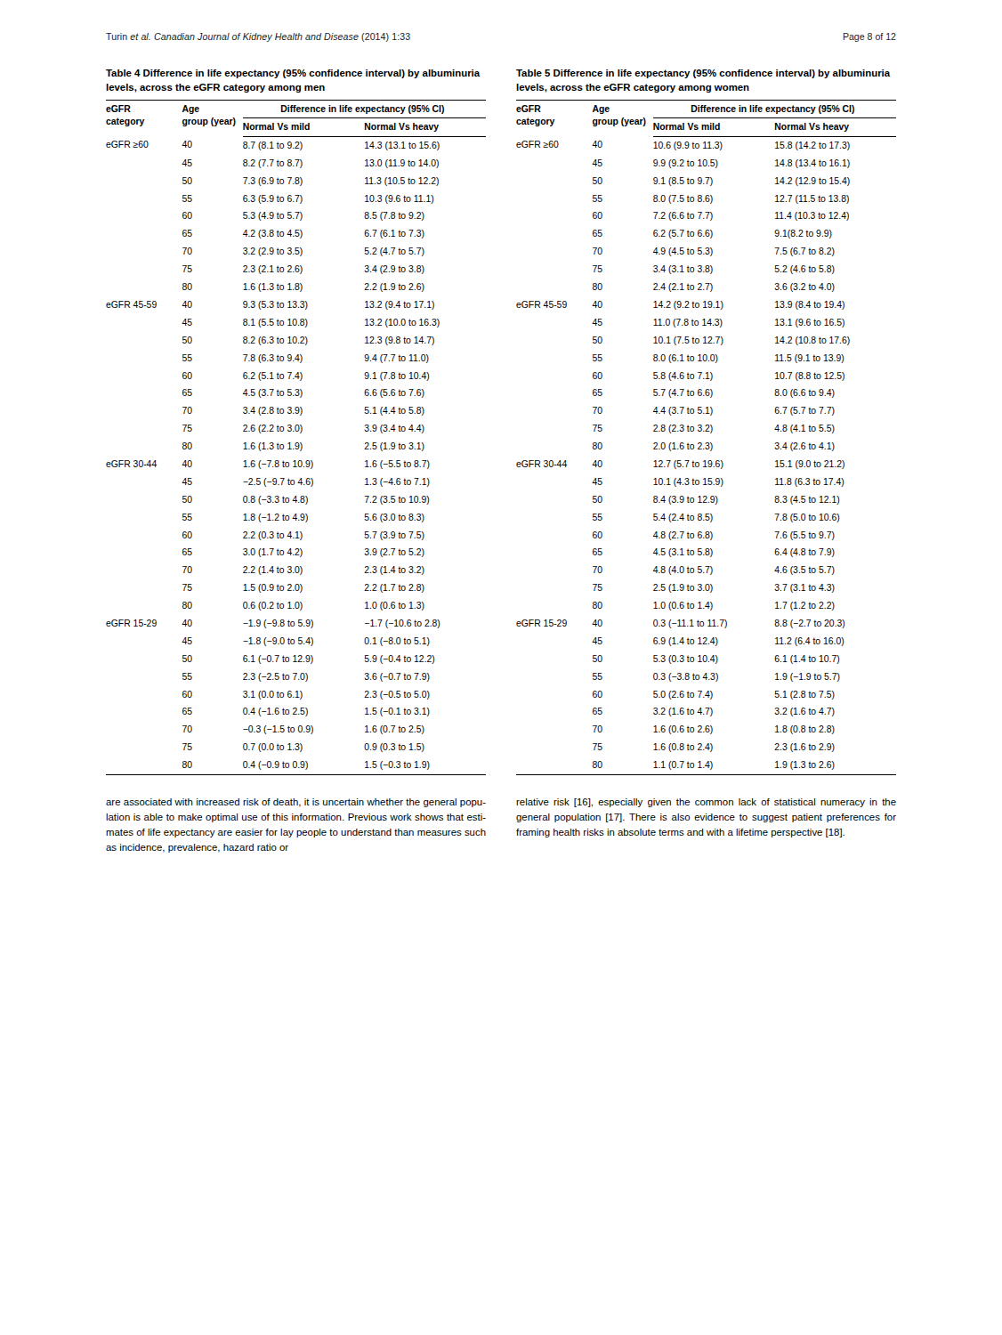Turin et al. Canadian Journal of Kidney Health and Disease (2014) 1:33
Page 8 of 12
Table 4 Difference in life expectancy (95% confidence interval) by albuminuria levels, across the eGFR category among men
| eGFR category | Age group (year) | Difference in life expectancy (95% CI) |
| --- | --- | --- |
| Normal Vs mild | Normal Vs heavy |
| eGFR ≥60 | 40 | 8.7 (8.1 to 9.2) | 14.3 (13.1 to 15.6) |
| | 45 | 8.2 (7.7 to 8.7) | 13.0 (11.9 to 14.0) |
| | 50 | 7.3 (6.9 to 7.8) | 11.3 (10.5 to 12.2) |
| | 55 | 6.3 (5.9 to 6.7) | 10.3 (9.6 to 11.1) |
| | 60 | 5.3 (4.9 to 5.7) | 8.5 (7.8 to 9.2) |
| | 65 | 4.2 (3.8 to 4.5) | 6.7 (6.1 to 7.3) |
| | 70 | 3.2 (2.9 to 3.5) | 5.2 (4.7 to 5.7) |
| | 75 | 2.3 (2.1 to 2.6) | 3.4 (2.9 to 3.8) |
| | 80 | 1.6 (1.3 to 1.8) | 2.2 (1.9 to 2.6) |
| eGFR 45-59 | 40 | 9.3 (5.3 to 13.3) | 13.2 (9.4 to 17.1) |
| | 45 | 8.1 (5.5 to 10.8) | 13.2 (10.0 to 16.3) |
| | 50 | 8.2 (6.3 to 10.2) | 12.3 (9.8 to 14.7) |
| | 55 | 7.8 (6.3 to 9.4) | 9.4 (7.7 to 11.0) |
| | 60 | 6.2 (5.1 to 7.4) | 9.1 (7.8 to 10.4) |
| | 65 | 4.5 (3.7 to 5.3) | 6.6 (5.6 to 7.6) |
| | 70 | 3.4 (2.8 to 3.9) | 5.1 (4.4 to 5.8) |
| | 75 | 2.6 (2.2 to 3.0) | 3.9 (3.4 to 4.4) |
| | 80 | 1.6 (1.3 to 1.9) | 2.5 (1.9 to 3.1) |
| eGFR 30-44 | 40 | 1.6 (−7.8 to 10.9) | 1.6 (−5.5 to 8.7) |
| | 45 | −2.5 (−9.7 to 4.6) | 1.3 (−4.6 to 7.1) |
| | 50 | 0.8 (−3.3 to 4.8) | 7.2 (3.5 to 10.9) |
| | 55 | 1.8 (−1.2 to 4.9) | 5.6 (3.0 to 8.3) |
| | 60 | 2.2 (0.3 to 4.1) | 5.7 (3.9 to 7.5) |
| | 65 | 3.0 (1.7 to 4.2) | 3.9 (2.7 to 5.2) |
| | 70 | 2.2 (1.4 to 3.0) | 2.3 (1.4 to 3.2) |
| | 75 | 1.5 (0.9 to 2.0) | 2.2 (1.7 to 2.8) |
| | 80 | 0.6 (0.2 to 1.0) | 1.0 (0.6 to 1.3) |
| eGFR 15-29 | 40 | −1.9 (−9.8 to 5.9) | −1.7 (−10.6 to 2.8) |
| | 45 | −1.8 (−9.0 to 5.4) | 0.1 (−8.0 to 5.1) |
| | 50 | 6.1 (−0.7 to 12.9) | 5.9 (−0.4 to 12.2) |
| | 55 | 2.3 (−2.5 to 7.0) | 3.6 (−0.7 to 7.9) |
| | 60 | 3.1 (0.0 to 6.1) | 2.3 (−0.5 to 5.0) |
| | 65 | 0.4 (−1.6 to 2.5) | 1.5 (−0.1 to 3.1) |
| | 70 | −0.3 (−1.5 to 0.9) | 1.6 (0.7 to 2.5) |
| | 75 | 0.7 (0.0 to 1.3) | 0.9 (0.3 to 1.5) |
| | 80 | 0.4 (−0.9 to 0.9) | 1.5 (−0.3 to 1.9) |
Table 5 Difference in life expectancy (95% confidence interval) by albuminuria levels, across the eGFR category among women
| eGFR category | Age group (year) | Difference in life expectancy (95% CI) |
| --- | --- | --- |
| Normal Vs mild | Normal Vs heavy |
| eGFR ≥60 | 40 | 10.6 (9.9 to 11.3) | 15.8 (14.2 to 17.3) |
| | 45 | 9.9 (9.2 to 10.5) | 14.8 (13.4 to 16.1) |
| | 50 | 9.1 (8.5 to 9.7) | 14.2 (12.9 to 15.4) |
| | 55 | 8.0 (7.5 to 8.6) | 12.7 (11.5 to 13.8) |
| | 60 | 7.2 (6.6 to 7.7) | 11.4 (10.3 to 12.4) |
| | 65 | 6.2 (5.7 to 6.6) | 9.1(8.2 to 9.9) |
| | 70 | 4.9 (4.5 to 5.3) | 7.5 (6.7 to 8.2) |
| | 75 | 3.4 (3.1 to 3.8) | 5.2 (4.6 to 5.8) |
| | 80 | 2.4 (2.1 to 2.7) | 3.6 (3.2 to 4.0) |
| eGFR 45-59 | 40 | 14.2 (9.2 to 19.1) | 13.9 (8.4 to 19.4) |
| | 45 | 11.0 (7.8 to 14.3) | 13.1 (9.6 to 16.5) |
| | 50 | 10.1 (7.5 to 12.7) | 14.2 (10.8 to 17.6) |
| | 55 | 8.0 (6.1 to 10.0) | 11.5 (9.1 to 13.9) |
| | 60 | 5.8 (4.6 to 7.1) | 10.7 (8.8 to 12.5) |
| | 65 | 5.7 (4.7 to 6.6) | 8.0 (6.6 to 9.4) |
| | 70 | 4.4 (3.7 to 5.1) | 6.7 (5.7 to 7.7) |
| | 75 | 2.8 (2.3 to 3.2) | 4.8 (4.1 to 5.5) |
| | 80 | 2.0 (1.6 to 2.3) | 3.4 (2.6 to 4.1) |
| eGFR 30-44 | 40 | 12.7 (5.7 to 19.6) | 15.1 (9.0 to 21.2) |
| | 45 | 10.1 (4.3 to 15.9) | 11.8 (6.3 to 17.4) |
| | 50 | 8.4 (3.9 to 12.9) | 8.3 (4.5 to 12.1) |
| | 55 | 5.4 (2.4 to 8.5) | 7.8 (5.0 to 10.6) |
| | 60 | 4.8 (2.7 to 6.8) | 7.6 (5.5 to 9.7) |
| | 65 | 4.5 (3.1 to 5.8) | 6.4 (4.8 to 7.9) |
| | 70 | 4.8 (4.0 to 5.7) | 4.6 (3.5 to 5.7) |
| | 75 | 2.5 (1.9 to 3.0) | 3.7 (3.1 to 4.3) |
| | 80 | 1.0 (0.6 to 1.4) | 1.7 (1.2 to 2.2) |
| eGFR 15-29 | 40 | 0.3 (−11.1 to 11.7) | 8.8 (−2.7 to 20.3) |
| | 45 | 6.9 (1.4 to 12.4) | 11.2 (6.4 to 16.0) |
| | 50 | 5.3 (0.3 to 10.4) | 6.1 (1.4 to 10.7) |
| | 55 | 0.3 (−3.8 to 4.3) | 1.9 (−1.9 to 5.7) |
| | 60 | 5.0 (2.6 to 7.4) | 5.1 (2.8 to 7.5) |
| | 65 | 3.2 (1.6 to 4.7) | 3.2 (1.6 to 4.7) |
| | 70 | 1.6 (0.6 to 2.6) | 1.8 (0.8 to 2.8) |
| | 75 | 1.6 (0.8 to 2.4) | 2.3 (1.6 to 2.9) |
| | 80 | 1.1 (0.7 to 1.4) | 1.9 (1.3 to 2.6) |
are associated with increased risk of death, it is uncertain whether the general population is able to make optimal use of this information. Previous work shows that estimates of life expectancy are easier for lay people to understand than measures such as incidence, prevalence, hazard ratio or
relative risk [16], especially given the common lack of statistical numeracy in the general population [17]. There is also evidence to suggest patient preferences for framing health risks in absolute terms and with a lifetime perspective [18].